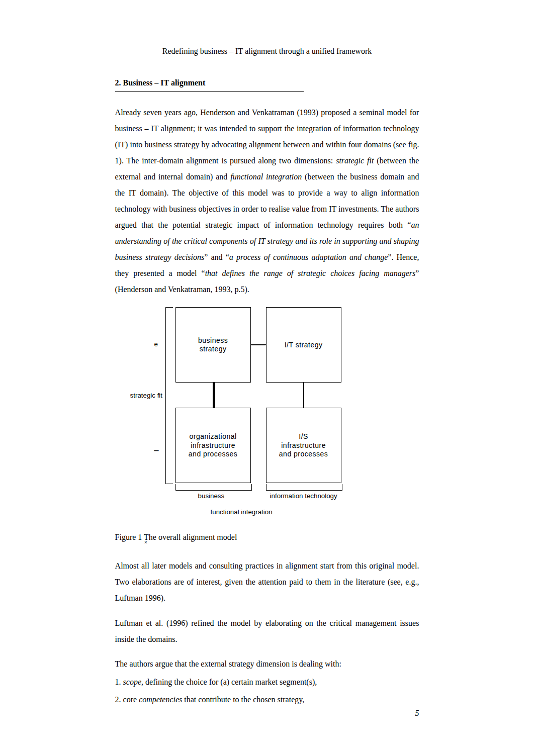Redefining business – IT alignment through a unified framework
2. Business – IT alignment
Already seven years ago, Henderson and Venkatraman (1993) proposed a seminal model for business – IT alignment; it was intended to support the integration of information technology (IT) into business strategy by advocating alignment between and within four domains (see fig. 1). The inter-domain alignment is pursued along two dimensions: strategic fit (between the external and internal domain) and functional integration (between the business domain and the IT domain). The objective of this model was to provide a way to align information technology with business objectives in order to realise value from IT investments. The authors argued that the potential strategic impact of information technology requires both “an understanding of the critical components of IT strategy and its role in supporting and shaping business strategy decisions” and “a process of continuous adaptation and change”. Hence, they presented a model “that defines the range of strategic choices facing managers” (Henderson and Venkatraman, 1993, p.5).
e
_
strategic fit
business
strategy
I/T strategy
organizational
infrastructure
and processes
I/S
infrastructure
and processes
business
information technology
functional integration
Figure 1 The overall alignment model ×
Almost all later models and consulting practices in alignment start from this original model. Two elaborations are of interest, given the attention paid to them in the literature (see, e.g., Luftman 1996).
Luftman et al. (1996) refined the model by elaborating on the critical management issues inside the domains.
The authors argue that the external strategy dimension is dealing with:
1. scope, defining the choice for (a) certain market segment(s),
2. core competencies that contribute to the chosen strategy,
5